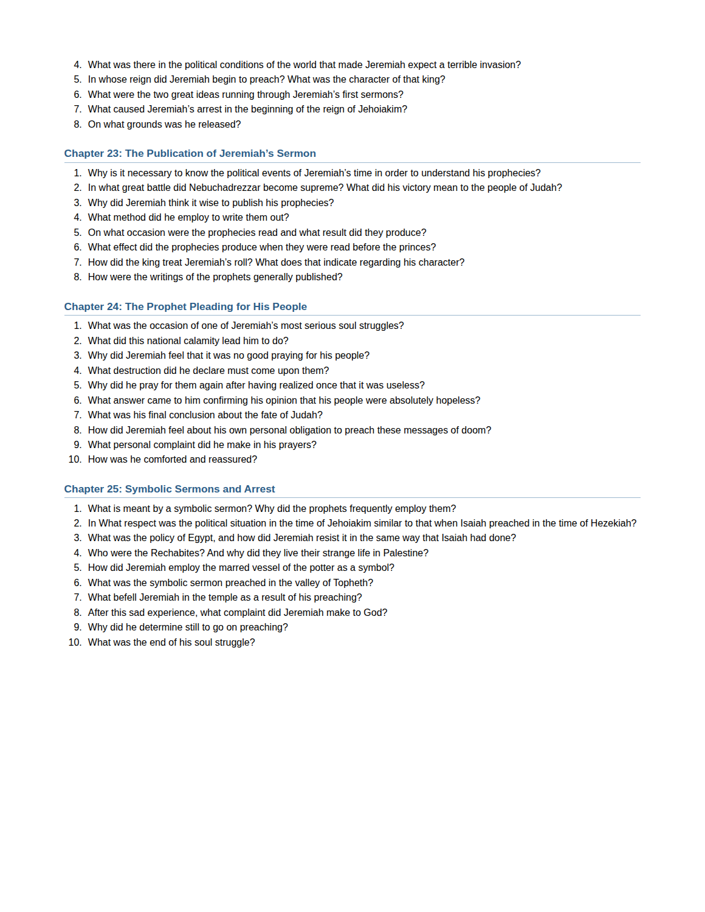What was there in the political conditions of the world that made Jeremiah expect a terrible invasion?
In whose reign did Jeremiah begin to preach? What was the character of that king?
What were the two great ideas running through Jeremiah’s first sermons?
What caused Jeremiah’s arrest in the beginning of the reign of Jehoiakim?
On what grounds was he released?
Chapter 23: The Publication of Jeremiah’s Sermon
Why is it necessary to know the political events of Jeremiah’s time in order to understand his prophecies?
In what great battle did Nebuchadrezzar become supreme? What did his victory mean to the people of Judah?
Why did Jeremiah think it wise to publish his prophecies?
What method did he employ to write them out?
On what occasion were the prophecies read and what result did they produce?
What effect did the prophecies produce when they were read before the princes?
How did the king treat Jeremiah’s roll? What does that indicate regarding his character?
How were the writings of the prophets generally published?
Chapter 24: The Prophet Pleading for His People
What was the occasion of one of Jeremiah’s most serious soul struggles?
What did this national calamity lead him to do?
Why did Jeremiah feel that it was no good praying for his people?
What destruction did he declare must come upon them?
Why did he pray for them again after having realized once that it was useless?
What answer came to him confirming his opinion that his people were absolutely hopeless?
What was his final conclusion about the fate of Judah?
How did Jeremiah feel about his own personal obligation to preach these messages of doom?
What personal complaint did he make in his prayers?
How was he comforted and reassured?
Chapter 25: Symbolic Sermons and Arrest
What is meant by a symbolic sermon? Why did the prophets frequently employ them?
In What respect was the political situation in the time of Jehoiakim similar to that when Isaiah preached in the time of Hezekiah?
What was the policy of Egypt, and how did Jeremiah resist it in the same way that Isaiah had done?
Who were the Rechabites? And why did they live their strange life in Palestine?
How did Jeremiah employ the marred vessel of the potter as a symbol?
What was the symbolic sermon preached in the valley of Topheth?
What befell Jeremiah in the temple as a result of his preaching?
After this sad experience, what complaint did Jeremiah make to God?
Why did he determine still to go on preaching?
What was the end of his soul struggle?